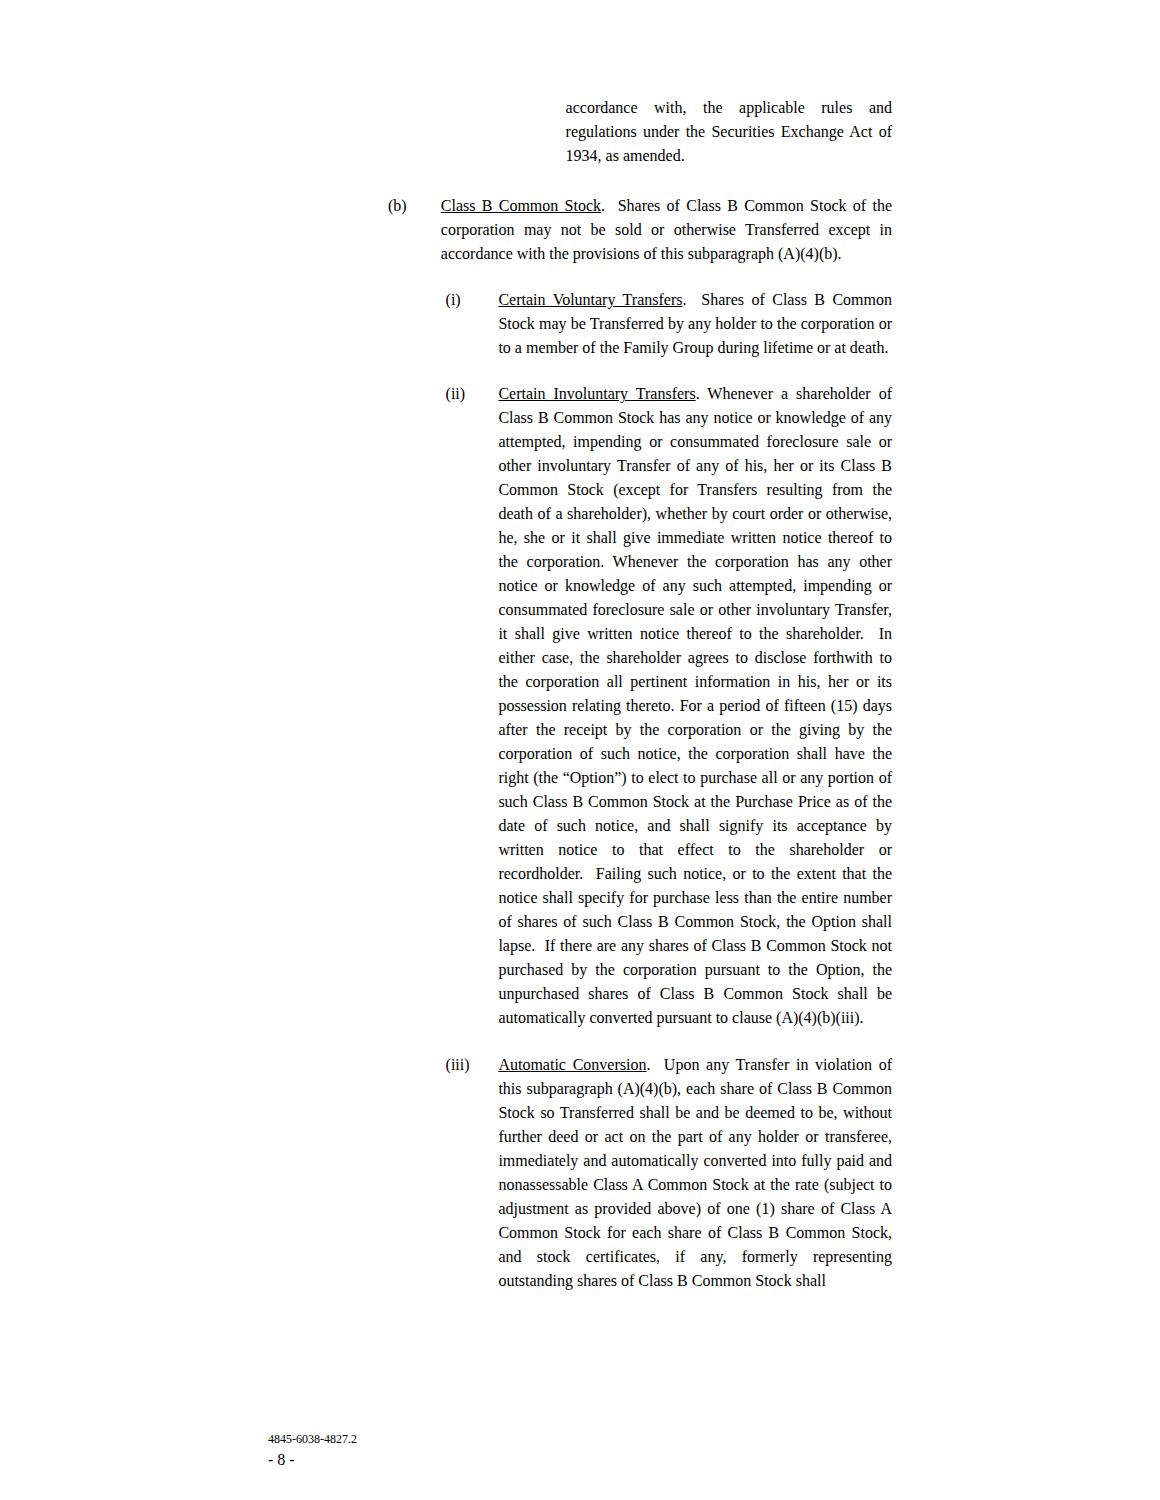accordance with, the applicable rules and regulations under the Securities Exchange Act of 1934, as amended.
(b)
Class B Common Stock. Shares of Class B Common Stock of the corporation may not be sold or otherwise Transferred except in accordance with the provisions of this subparagraph (A)(4)(b).
(i)
Certain Voluntary Transfers. Shares of Class B Common Stock may be Transferred by any holder to the corporation or to a member of the Family Group during lifetime or at death.
(ii)
Certain Involuntary Transfers. Whenever a shareholder of Class B Common Stock has any notice or knowledge of any attempted, impending or consummated foreclosure sale or other involuntary Transfer of any of his, her or its Class B Common Stock (except for Transfers resulting from the death of a shareholder), whether by court order or otherwise, he, she or it shall give immediate written notice thereof to the corporation. Whenever the corporation has any other notice or knowledge of any such attempted, impending or consummated foreclosure sale or other involuntary Transfer, it shall give written notice thereof to the shareholder. In either case, the shareholder agrees to disclose forthwith to the corporation all pertinent information in his, her or its possession relating thereto. For a period of fifteen (15) days after the receipt by the corporation or the giving by the corporation of such notice, the corporation shall have the right (the “Option”) to elect to purchase all or any portion of such Class B Common Stock at the Purchase Price as of the date of such notice, and shall signify its acceptance by written notice to that effect to the shareholder or recordholder. Failing such notice, or to the extent that the notice shall specify for purchase less than the entire number of shares of such Class B Common Stock, the Option shall lapse. If there are any shares of Class B Common Stock not purchased by the corporation pursuant to the Option, the unpurchased shares of Class B Common Stock shall be automatically converted pursuant to clause (A)(4)(b)(iii).
(iii)
Automatic Conversion. Upon any Transfer in violation of this subparagraph (A)(4)(b), each share of Class B Common Stock so Transferred shall be and be deemed to be, without further deed or act on the part of any holder or transferee, immediately and automatically converted into fully paid and nonassessable Class A Common Stock at the rate (subject to adjustment as provided above) of one (1) share of Class A Common Stock for each share of Class B Common Stock, and stock certificates, if any, formerly representing outstanding shares of Class B Common Stock shall
4845-6038-4827.2
- 8 -